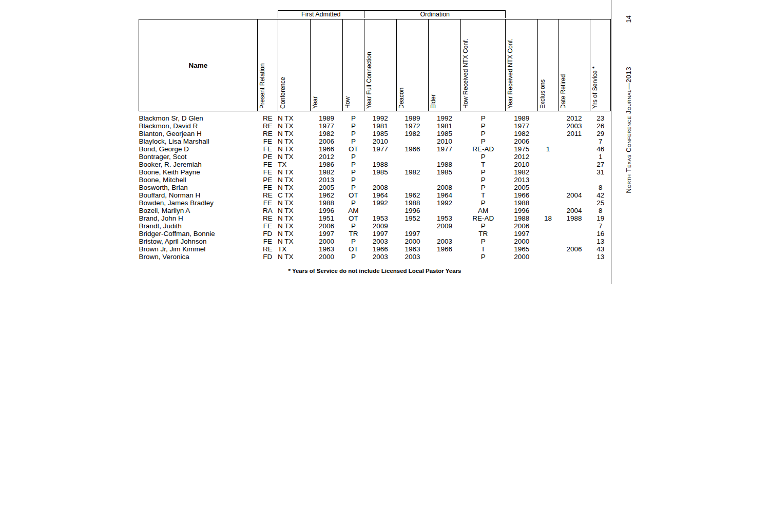14
North Texas Conference Journal—2013
| | | First Admitted | Ordination | | | | |
| --- | --- | --- | --- | --- | --- | --- | --- |
| Name | Present Relation | Conference | Year | How | Year Full Connection | Deacon | Elder | How Received NTX Conf. | Year Received NTX Conf. | Exclusions | Date Retired | Yrs of Service * |
| Blackmon Sr, D Glen | RE | N TX | 1989 | P | 1992 | 1989 | 1992 | P | 1989 | | 2012 | 23 |
| Blackmon, David R | RE | N TX | 1977 | P | 1981 | 1972 | 1981 | P | 1977 | | 2003 | 26 |
| Blanton, Georjean H | RE | N TX | 1982 | P | 1985 | 1982 | 1985 | P | 1982 | | 2011 | 29 |
| Blaylock, Lisa Marshall | FE | N TX | 2006 | P | 2010 | | 2010 | P | 2006 | | | 7 |
| Bond, George D | FE | N TX | 1966 | OT | 1977 | 1966 | 1977 | RE-AD | 1975 | 1 | | 46 |
| Bontrager, Scot | PE | N TX | 2012 | P | | | | P | 2012 | | | 1 |
| Booker, R. Jeremiah | FE | TX | 1986 | P | 1988 | | 1988 | T | 2010 | | | 27 |
| Boone, Keith Payne | FE | N TX | 1982 | P | 1985 | 1982 | 1985 | P | 1982 | | | 31 |
| Boone, Mitchell | PE | N TX | 2013 | P | | | | P | 2013 | | | |
| Bosworth, Brian | FE | N TX | 2005 | P | 2008 | | 2008 | P | 2005 | | | 8 |
| Bouffard, Norman H | RE | C TX | 1962 | OT | 1964 | 1962 | 1964 | T | 1966 | | 2004 | 42 |
| Bowden, James Bradley | FE | N TX | 1988 | P | 1992 | 1988 | 1992 | P | 1988 | | | 25 |
| Bozell, Marilyn A | RA | N TX | 1996 | AM | | 1996 | | AM | 1996 | | 2004 | 8 |
| Brand, John H | RE | N TX | 1951 | OT | 1953 | 1952 | 1953 | RE-AD | 1988 | 18 | 1988 | 19 |
| Brandt, Judith | FE | N TX | 2006 | P | 2009 | | 2009 | P | 2006 | | | 7 |
| Bridger-Coffman, Bonnie | FD | N TX | 1997 | TR | 1997 | 1997 | | TR | 1997 | | | 16 |
| Bristow, April Johnson | FE | N TX | 2000 | P | 2003 | 2000 | 2003 | P | 2000 | | | 13 |
| Brown Jr, Jim Kimmel | RE | TX | 1963 | OT | 1966 | 1963 | 1966 | T | 1965 | | 2006 | 43 |
| Brown, Veronica | FD | N TX | 2000 | P | 2003 | 2003 | | P | 2000 | | | 13 |
* Years of Service do not include Licensed Local Pastor Years